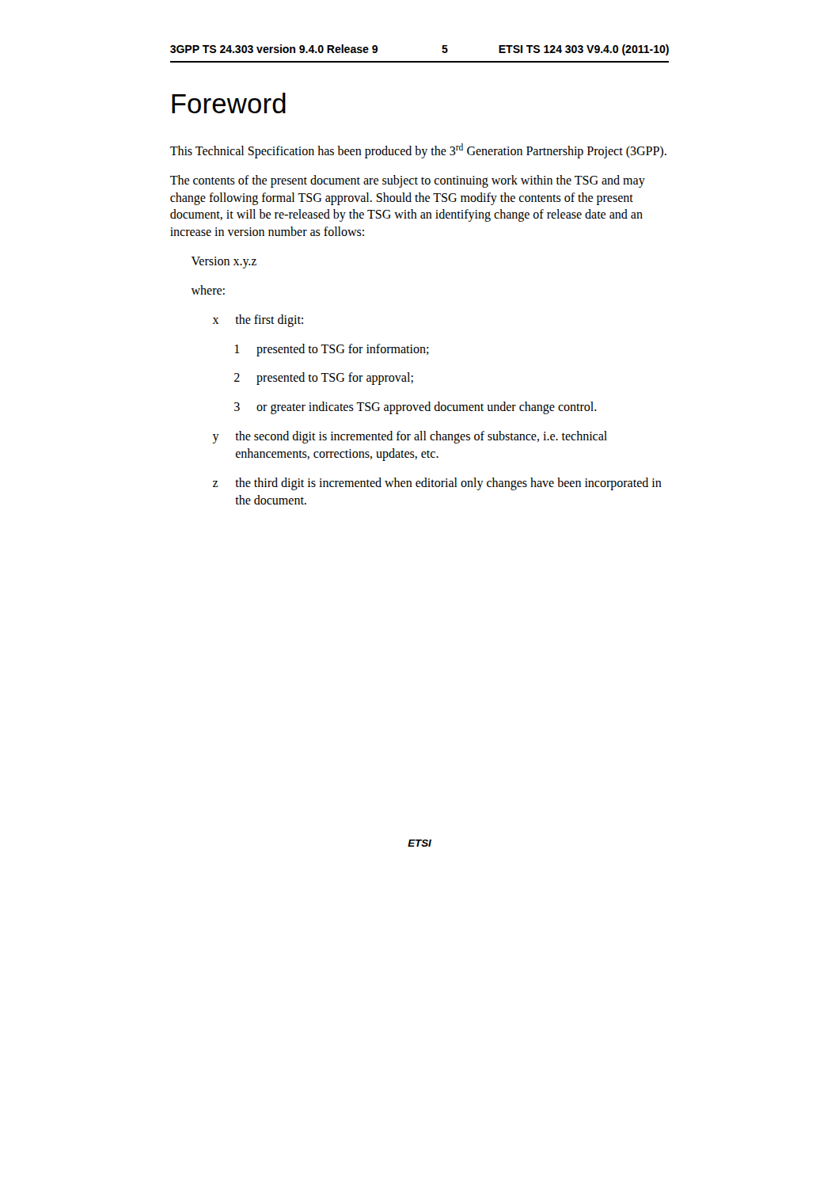3GPP TS 24.303 version 9.4.0 Release 9
5
ETSI TS 124 303 V9.4.0 (2011-10)
Foreword
This Technical Specification has been produced by the 3rd Generation Partnership Project (3GPP).
The contents of the present document are subject to continuing work within the TSG and may change following formal TSG approval. Should the TSG modify the contents of the present document, it will be re-released by the TSG with an identifying change of release date and an increase in version number as follows:
Version x.y.z
where:
x
the first digit:
1
presented to TSG for information;
2
presented to TSG for approval;
3
or greater indicates TSG approved document under change control.
y
the second digit is incremented for all changes of substance, i.e. technical enhancements, corrections, updates, etc.
z
the third digit is incremented when editorial only changes have been incorporated in the document.
ETSI